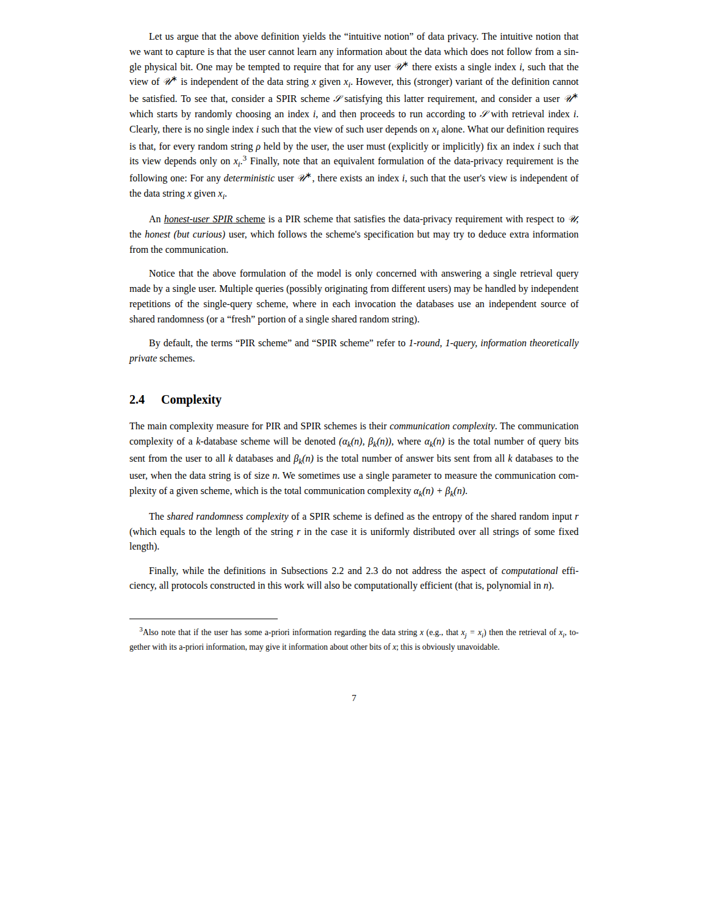Let us argue that the above definition yields the “intuitive notion” of data privacy. The intuitive notion that we want to capture is that the user cannot learn any information about the data which does not follow from a single physical bit. One may be tempted to require that for any user 𝒰∗ there exists a single index i, such that the view of 𝒰∗ is independent of the data string x given xi. However, this (stronger) variant of the definition cannot be satisfied. To see that, consider a SPIR scheme 𝒮 satisfying this latter requirement, and consider a user 𝒰∗ which starts by randomly choosing an index i, and then proceeds to run according to 𝒮 with retrieval index i. Clearly, there is no single index i such that the view of such user depends on xi alone. What our definition requires is that, for every random string ρ held by the user, the user must (explicitly or implicitly) fix an index i such that its view depends only on xi.3 Finally, note that an equivalent formulation of the data-privacy requirement is the following one: For any deterministic user 𝒰∗, there exists an index i, such that the user's view is independent of the data string x given xi.
An honest-user SPIR scheme is a PIR scheme that satisfies the data-privacy requirement with respect to 𝒰, the honest (but curious) user, which follows the scheme's specification but may try to deduce extra information from the communication.
Notice that the above formulation of the model is only concerned with answering a single retrieval query made by a single user. Multiple queries (possibly originating from different users) may be handled by independent repetitions of the single-query scheme, where in each invocation the databases use an independent source of shared randomness (or a “fresh” portion of a single shared random string).
By default, the terms “PIR scheme” and “SPIR scheme” refer to 1-round, 1-query, information theoretically private schemes.
2.4 Complexity
The main complexity measure for PIR and SPIR schemes is their communication complexity. The communication complexity of a k-database scheme will be denoted (αk(n), βk(n)), where αk(n) is the total number of query bits sent from the user to all k databases and βk(n) is the total number of answer bits sent from all k databases to the user, when the data string is of size n. We sometimes use a single parameter to measure the communication complexity of a given scheme, which is the total communication complexity αk(n) + βk(n).
The shared randomness complexity of a SPIR scheme is defined as the entropy of the shared random input r (which equals to the length of the string r in the case it is uniformly distributed over all strings of some fixed length).
Finally, while the definitions in Subsections 2.2 and 2.3 do not address the aspect of computational efficiency, all protocols constructed in this work will also be computationally efficient (that is, polynomial in n).
3Also note that if the user has some a-priori information regarding the data string x (e.g., that xj = xi) then the retrieval of xi, together with its a-priori information, may give it information about other bits of x; this is obviously unavoidable.
7